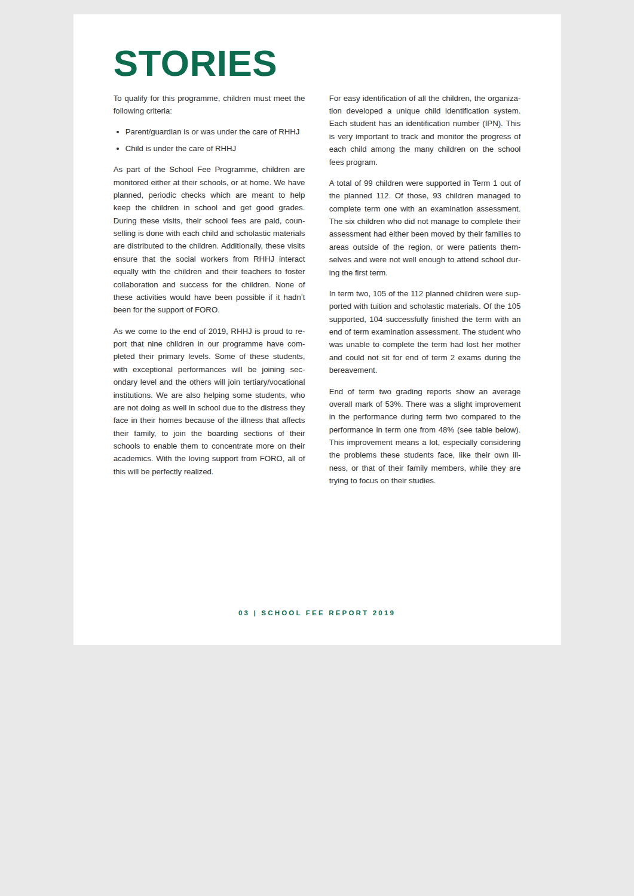Stories
To qualify for this programme, children must meet the following criteria:
Parent/guardian is or was under the care of RHHJ
Child is under the care of RHHJ
As part of the School Fee Programme, children are monitored either at their schools, or at home. We have planned, periodic checks which are meant to help keep the children in school and get good grades. During these visits, their school fees are paid, counselling is done with each child and scholastic materials are distributed to the children. Additionally, these visits ensure that the social workers from RHHJ interact equally with the children and their teachers to foster collaboration and success for the children. None of these activities would have been possible if it hadn’t been for the support of FORO.
As we come to the end of 2019, RHHJ is proud to report that nine children in our programme have completed their primary levels. Some of these students, with exceptional performances will be joining secondary level and the others will join tertiary/vocational institutions. We are also helping some students, who are not doing as well in school due to the distress they face in their homes because of the illness that affects their family, to join the boarding sections of their schools to enable them to concentrate more on their academics. With the loving support from FORO, all of this will be perfectly realized.
For easy identification of all the children, the organization developed a unique child identification system. Each student has an identification number (IPN). This is very important to track and monitor the progress of each child among the many children on the school fees program.
A total of 99 children were supported in Term 1 out of the planned 112. Of those, 93 children managed to complete term one with an examination assessment. The six children who did not manage to complete their assessment had either been moved by their families to areas outside of the region, or were patients themselves and were not well enough to attend school during the first term.
In term two, 105 of the 112 planned children were supported with tuition and scholastic materials. Of the 105 supported, 104 successfully finished the term with an end of term examination assessment. The student who was unable to complete the term had lost her mother and could not sit for end of term 2 exams during the bereavement.
End of term two grading reports show an average overall mark of 53%. There was a slight improvement in the performance during term two compared to the performance in term one from 48% (see table below). This improvement means a lot, especially considering the problems these students face, like their own illness, or that of their family members, while they are trying to focus on their studies.
03 | School Fee Report 2019